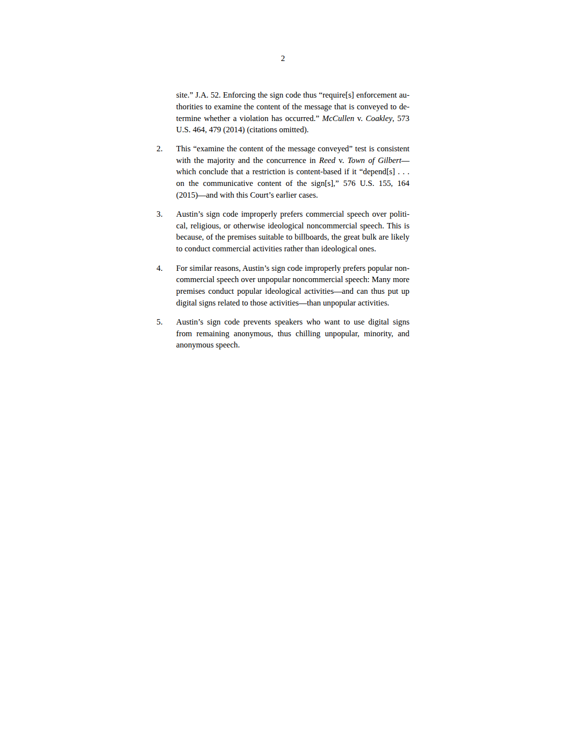2
site.” J.A. 52. Enforcing the sign code thus “require[s] enforcement authorities to examine the content of the message that is conveyed to determine whether a violation has occurred.” McCullen v. Coakley, 573 U.S. 464, 479 (2014) (citations omitted).
This “examine the content of the message conveyed” test is consistent with the majority and the concurrence in Reed v. Town of Gilbert—which conclude that a restriction is content-based if it “depend[s] . . . on the communicative content of the sign[s],” 576 U.S. 155, 164 (2015)—and with this Court’s earlier cases.
Austin’s sign code improperly prefers commercial speech over political, religious, or otherwise ideological noncommercial speech. This is because, of the premises suitable to billboards, the great bulk are likely to conduct commercial activities rather than ideological ones.
For similar reasons, Austin’s sign code improperly prefers popular noncommercial speech over unpopular noncommercial speech: Many more premises conduct popular ideological activities—and can thus put up digital signs related to those activities—than unpopular activities.
Austin’s sign code prevents speakers who want to use digital signs from remaining anonymous, thus chilling unpopular, minority, and anonymous speech.